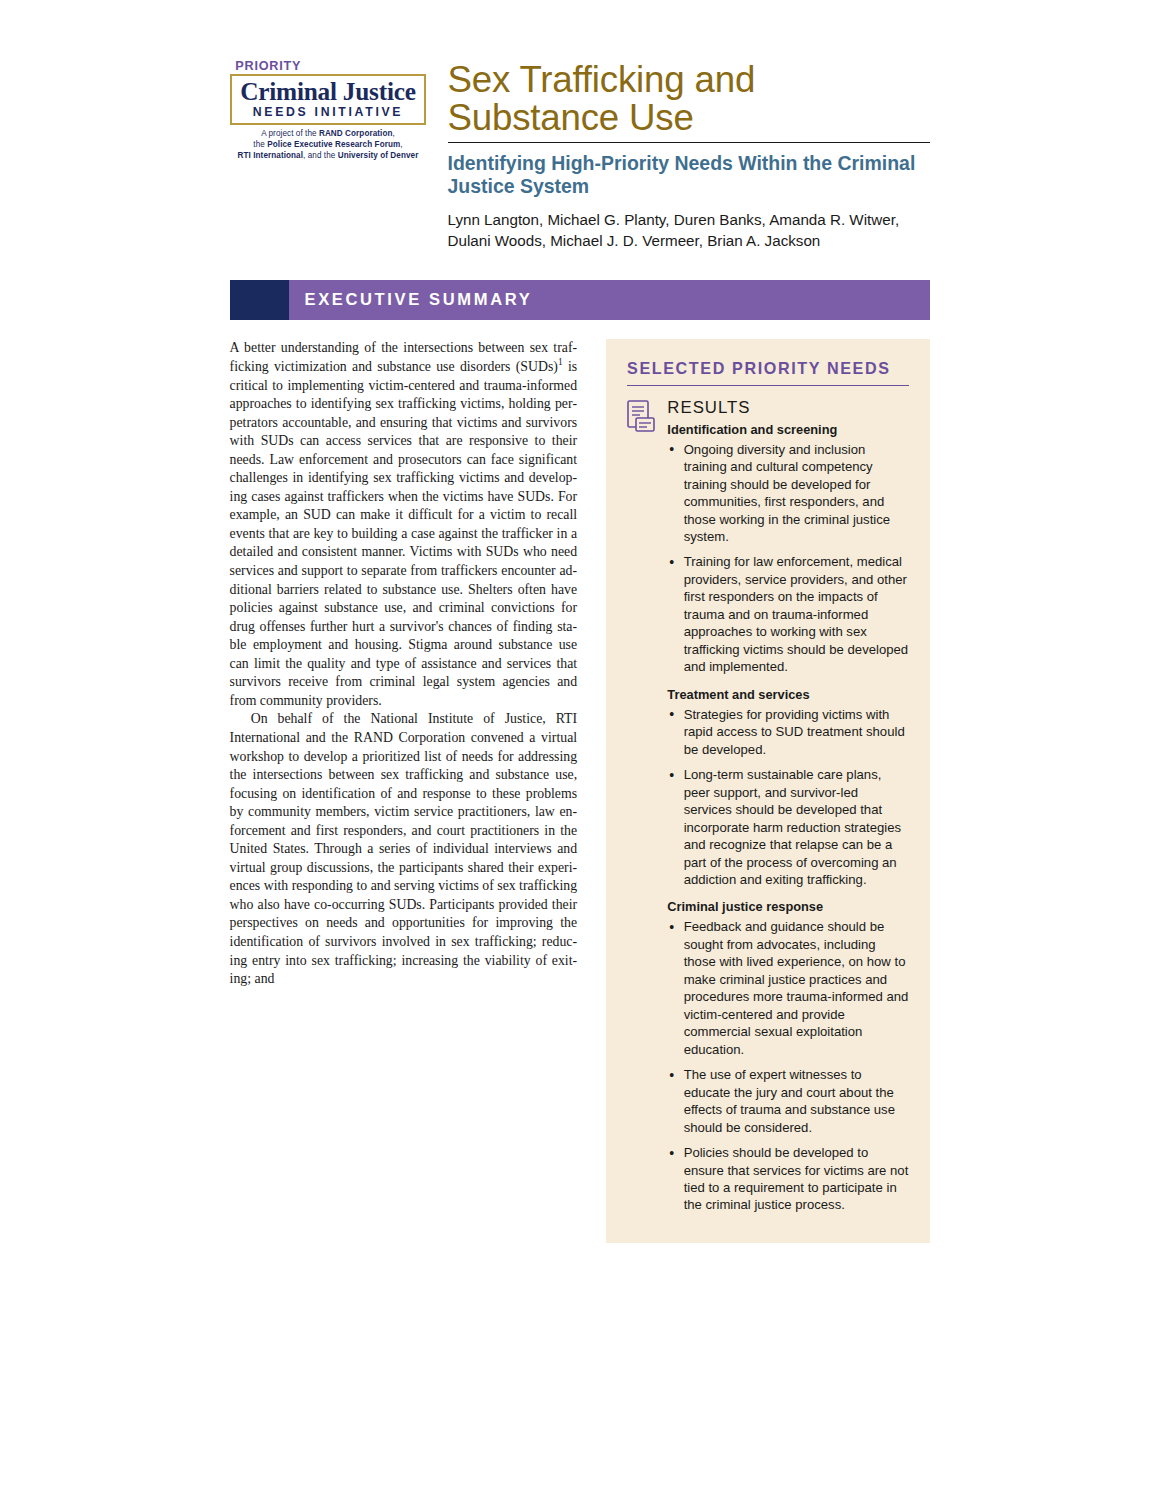PRIORITY
Criminal Justice
NEEDS INITIATIVE
A project of the RAND Corporation,
the Police Executive Research Forum,
RTI International, and the University of Denver
Sex Trafficking and Substance Use
Identifying High-Priority Needs Within the Criminal Justice System
Lynn Langton, Michael G. Planty, Duren Banks, Amanda R. Witwer, Dulani Woods, Michael J. D. Vermeer, Brian A. Jackson
EXECUTIVE SUMMARY
A better understanding of the intersections between sex trafficking victimization and substance use disorders (SUDs)1 is critical to implementing victim-centered and trauma-informed approaches to identifying sex trafficking victims, holding perpetrators accountable, and ensuring that victims and survivors with SUDs can access services that are responsive to their needs. Law enforcement and prosecutors can face significant challenges in identifying sex trafficking victims and developing cases against traffickers when the victims have SUDs. For example, an SUD can make it difficult for a victim to recall events that are key to building a case against the trafficker in a detailed and consistent manner. Victims with SUDs who need services and support to separate from traffickers encounter additional barriers related to substance use. Shelters often have policies against substance use, and criminal convictions for drug offenses further hurt a survivor's chances of finding stable employment and housing. Stigma around substance use can limit the quality and type of assistance and services that survivors receive from criminal legal system agencies and from community providers.
On behalf of the National Institute of Justice, RTI International and the RAND Corporation convened a virtual workshop to develop a prioritized list of needs for addressing the intersections between sex trafficking and substance use, focusing on identification of and response to these problems by community members, victim service practitioners, law enforcement and first responders, and court practitioners in the United States. Through a series of individual interviews and virtual group discussions, the participants shared their experiences with responding to and serving victims of sex trafficking who also have co-occurring SUDs. Participants provided their perspectives on needs and opportunities for improving the identification of survivors involved in sex trafficking; reducing entry into sex trafficking; increasing the viability of exiting; and
SELECTED PRIORITY NEEDS
RESULTS
Identification and screening
Ongoing diversity and inclusion training and cultural competency training should be developed for communities, first responders, and those working in the criminal justice system.
Training for law enforcement, medical providers, service providers, and other first responders on the impacts of trauma and on trauma-informed approaches to working with sex trafficking victims should be developed and implemented.
Treatment and services
Strategies for providing victims with rapid access to SUD treatment should be developed.
Long-term sustainable care plans, peer support, and survivor-led services should be developed that incorporate harm reduction strategies and recognize that relapse can be a part of the process of overcoming an addiction and exiting trafficking.
Criminal justice response
Feedback and guidance should be sought from advocates, including those with lived experience, on how to make criminal justice practices and procedures more trauma-informed and victim-centered and provide commercial sexual exploitation education.
The use of expert witnesses to educate the jury and court about the effects of trauma and substance use should be considered.
Policies should be developed to ensure that services for victims are not tied to a requirement to participate in the criminal justice process.